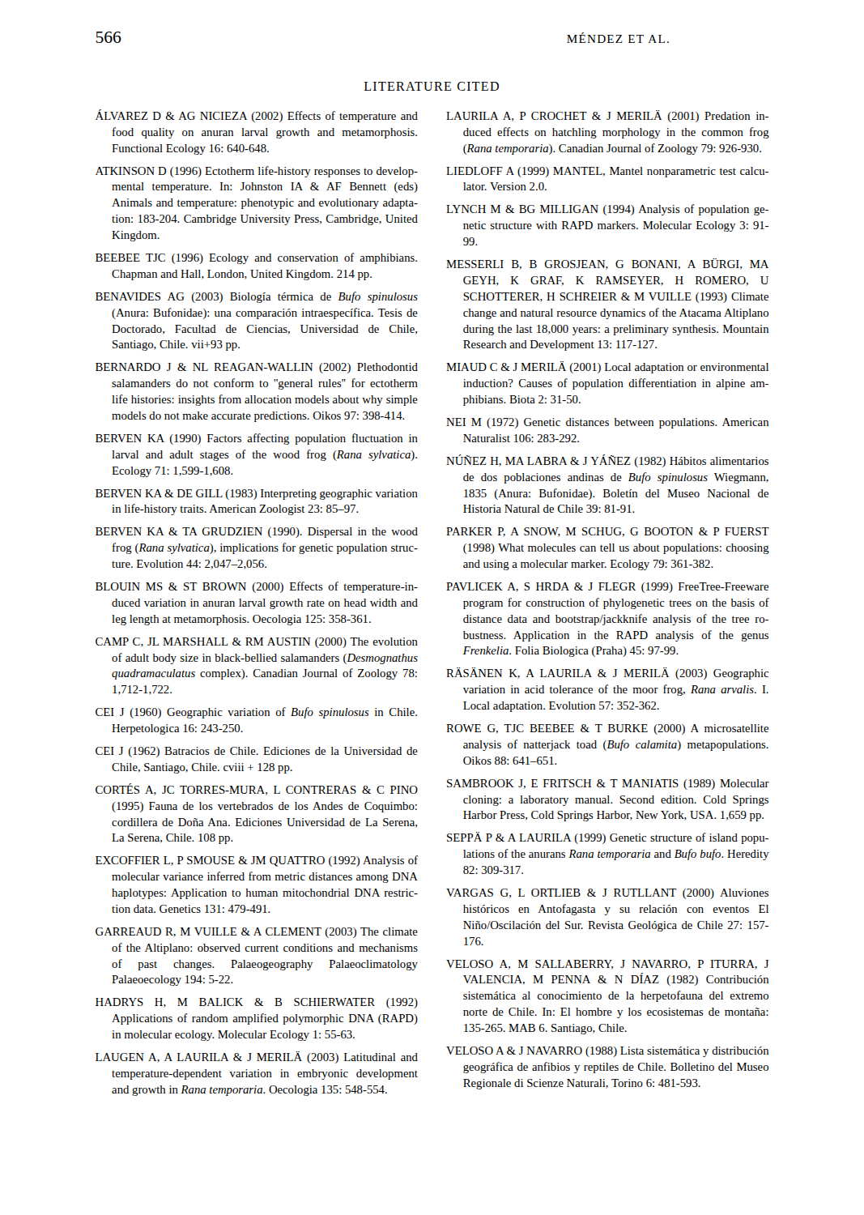566
MÉNDEZ ET AL.
LITERATURE CITED
ÁLVAREZ D & AG NICIEZA (2002) Effects of temperature and food quality on anuran larval growth and metamorphosis. Functional Ecology 16: 640-648.
ATKINSON D (1996) Ectotherm life-history responses to developmental temperature. In: Johnston IA & AF Bennett (eds) Animals and temperature: phenotypic and evolutionary adaptation: 183-204. Cambridge University Press, Cambridge, United Kingdom.
BEEBEE TJC (1996) Ecology and conservation of amphibians. Chapman and Hall, London, United Kingdom. 214 pp.
BENAVIDES AG (2003) Biología térmica de Bufo spinulosus (Anura: Bufonidae): una comparación intraespecífica. Tesis de Doctorado, Facultad de Ciencias, Universidad de Chile, Santiago, Chile. vii+93 pp.
BERNARDO J & NL REAGAN-WALLIN (2002) Plethodontid salamanders do not conform to ''general rules'' for ectotherm life histories: insights from allocation models about why simple models do not make accurate predictions. Oikos 97: 398-414.
BERVEN KA (1990) Factors affecting population fluctuation in larval and adult stages of the wood frog (Rana sylvatica). Ecology 71: 1,599-1,608.
BERVEN KA & DE GILL (1983) Interpreting geographic variation in life-history traits. American Zoologist 23: 85–97.
BERVEN KA & TA GRUDZIEN (1990). Dispersal in the wood frog (Rana sylvatica), implications for genetic population structure. Evolution 44: 2,047–2,056.
BLOUIN MS & ST BROWN (2000) Effects of temperature-induced variation in anuran larval growth rate on head width and leg length at metamorphosis. Oecologia 125: 358-361.
CAMP C, JL MARSHALL & RM AUSTIN (2000) The evolution of adult body size in black-bellied salamanders (Desmognathus quadramaculatus complex). Canadian Journal of Zoology 78: 1,712-1,722.
CEI J (1960) Geographic variation of Bufo spinulosus in Chile. Herpetologica 16: 243-250.
CEI J (1962) Batracios de Chile. Ediciones de la Universidad de Chile, Santiago, Chile. cviii + 128 pp.
CORTÉS A, JC TORRES-MURA, L CONTRERAS & C PINO (1995) Fauna de los vertebrados de los Andes de Coquimbo: cordillera de Doña Ana. Ediciones Universidad de La Serena, La Serena, Chile. 108 pp.
EXCOFFIER L, P SMOUSE & JM QUATTRO (1992) Analysis of molecular variance inferred from metric distances among DNA haplotypes: Application to human mitochondrial DNA restriction data. Genetics 131: 479-491.
GARREAUD R, M VUILLE & A CLEMENT (2003) The climate of the Altiplano: observed current conditions and mechanisms of past changes. Palaeogeography Palaeoclimatology Palaeoecology 194: 5-22.
HADRYS H, M BALICK & B SCHIERWATER (1992) Applications of random amplified polymorphic DNA (RAPD) in molecular ecology. Molecular Ecology 1: 55-63.
LAUGEN A, A LAURILA & J MERILÄ (2003) Latitudinal and temperature-dependent variation in embryonic development and growth in Rana temporaria. Oecologia 135: 548-554.
LAURILA A, P CROCHET & J MERILÄ (2001) Predation induced effects on hatchling morphology in the common frog (Rana temporaria). Canadian Journal of Zoology 79: 926-930.
LIEDLOFF A (1999) MANTEL, Mantel nonparametric test calculator. Version 2.0.
LYNCH M & BG MILLIGAN (1994) Analysis of population genetic structure with RAPD markers. Molecular Ecology 3: 91-99.
MESSERLI B, B GROSJEAN, G BONANI, A BÜRGI, MA GEYH, K GRAF, K RAMSEYER, H ROMERO, U SCHOTTERER, H SCHREIER & M VUILLE (1993) Climate change and natural resource dynamics of the Atacama Altiplano during the last 18,000 years: a preliminary synthesis. Mountain Research and Development 13: 117-127.
MIAUD C & J MERILÄ (2001) Local adaptation or environmental induction? Causes of population differentiation in alpine amphibians. Biota 2: 31-50.
NEI M (1972) Genetic distances between populations. American Naturalist 106: 283-292.
NÚÑEZ H, MA LABRA & J YÁÑEZ (1982) Hábitos alimentarios de dos poblaciones andinas de Bufo spinulosus Wiegmann, 1835 (Anura: Bufonidae). Boletín del Museo Nacional de Historia Natural de Chile 39: 81-91.
PARKER P, A SNOW, M SCHUG, G BOOTON & P FUERST (1998) What molecules can tell us about populations: choosing and using a molecular marker. Ecology 79: 361-382.
PAVLICEK A, S HRDA & J FLEGR (1999) FreeTree-Freeware program for construction of phylogenetic trees on the basis of distance data and bootstrap/jackknife analysis of the tree robustness. Application in the RAPD analysis of the genus Frenkelia. Folia Biologica (Praha) 45: 97-99.
RÄSÄNEN K, A LAURILA & J MERILÄ (2003) Geographic variation in acid tolerance of the moor frog, Rana arvalis. I. Local adaptation. Evolution 57: 352-362.
ROWE G, TJC BEEBEE & T BURKE (2000) A microsatellite analysis of natterjack toad (Bufo calamita) metapopulations. Oikos 88: 641–651.
SAMBROOK J, E FRITSCH & T MANIATIS (1989) Molecular cloning: a laboratory manual. Second edition. Cold Springs Harbor Press, Cold Springs Harbor, New York, USA. 1,659 pp.
SEPPÄ P & A LAURILA (1999) Genetic structure of island populations of the anurans Rana temporaria and Bufo bufo. Heredity 82: 309-317.
VARGAS G, L ORTLIEB & J RUTLLANT (2000) Aluviones históricos en Antofagasta y su relación con eventos El Niño/Oscilación del Sur. Revista Geológica de Chile 27: 157-176.
VELOSO A, M SALLABERRY, J NAVARRO, P ITURRA, J VALENCIA, M PENNA & N DÍAZ (1982) Contribución sistemática al conocimiento de la herpetofauna del extremo norte de Chile. In: El hombre y los ecosistemas de montaña: 135-265. MAB 6. Santiago, Chile.
VELOSO A & J NAVARRO (1988) Lista sistemática y distribución geográfica de anfibios y reptiles de Chile. Bolletino del Museo Regionale di Scienze Naturali, Torino 6: 481-593.